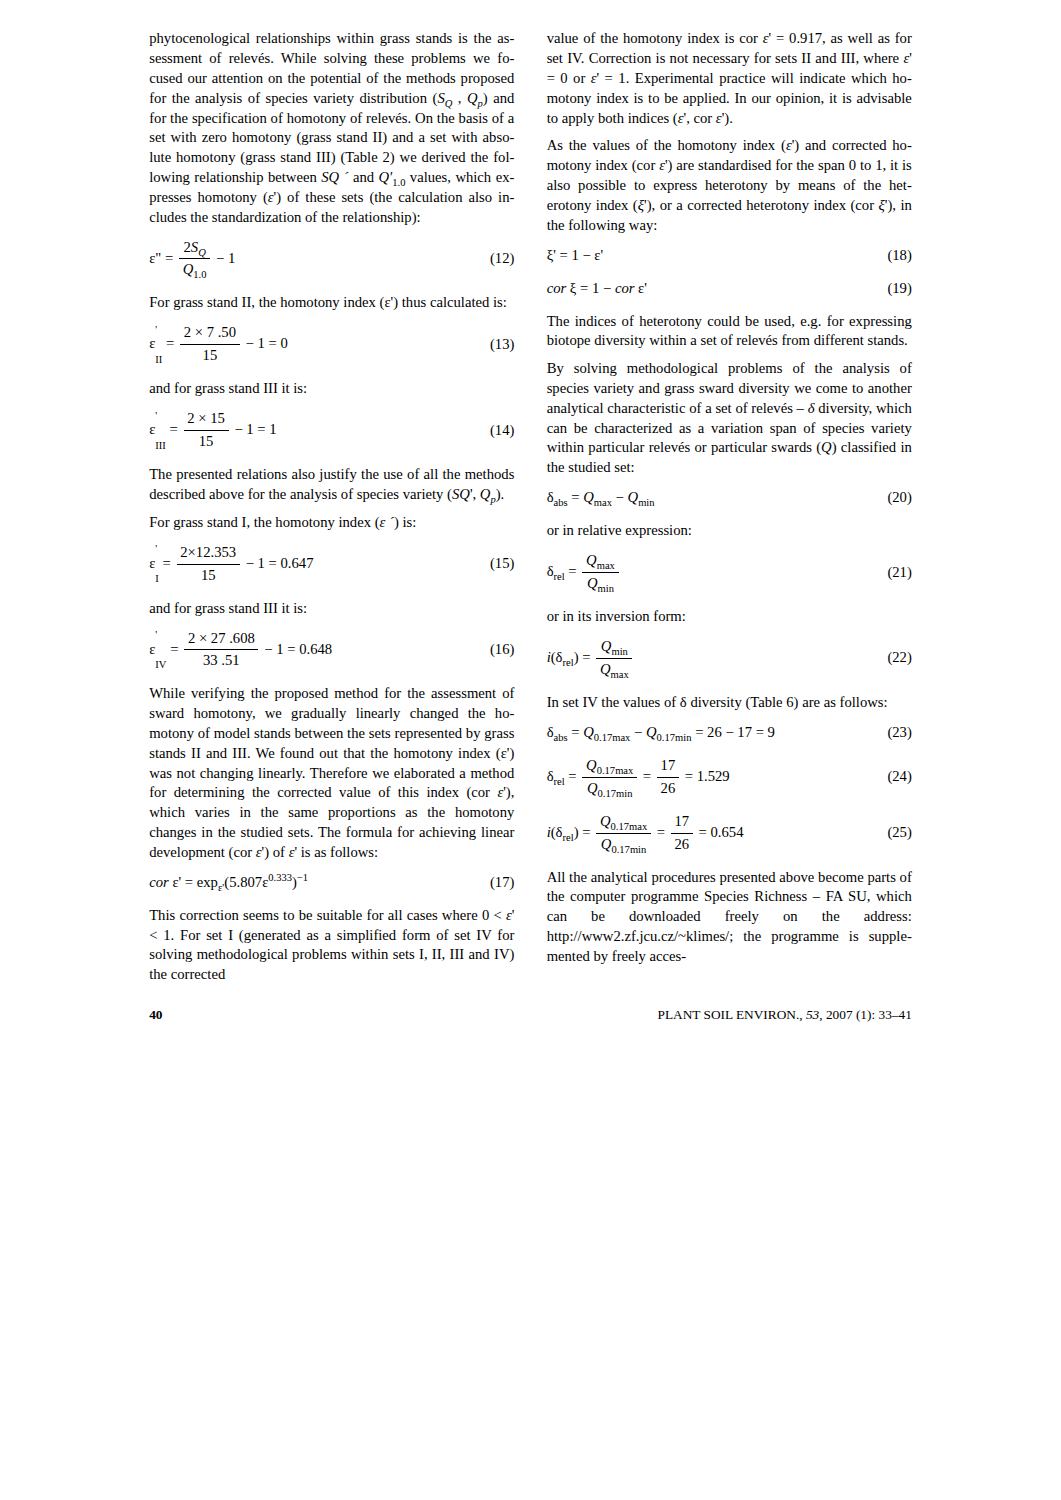phytocenological relationships within grass stands is the assessment of relevés. While solving these problems we focused our attention on the potential of the methods proposed for the analysis of species variety distribution (SQ , Qp) and for the specification of homotony of relevés. On the basis of a set with zero homotony (grass stand II) and a set with absolute homotony (grass stand III) (Table 2) we derived the following relationship between SQ ´ and Q'1.0 values, which expresses homotony (ε') of these sets (the calculation also includes the standardization of the relationship):
ε" = 2SQ Q1.0 − 1 (12)
For grass stand II, the homotony index (ε') thus calculated is:
ε'
II = 2 × 7 .5015 − 1 = 0 (13)
and for grass stand III it is:
ε'
III = 2 × 1515 − 1 = 1 (14)
The presented relations also justify the use of all the methods described above for the analysis of species variety (SQ', Qp).
For grass stand I, the homotony index (ε ´) is:
ε'
I = 2×12.35315 − 1 = 0.647 (15)
and for grass stand III it is:
ε'
IV = 2 × 27 .60833 .51 − 1 = 0.648 (16)
While verifying the proposed method for the assessment of sward homotony, we gradually linearly changed the homotony of model stands between the sets represented by grass stands II and III. We found out that the homotony index (ε') was not changing linearly. Therefore we elaborated a method for determining the corrected value of this index (cor ε'), which varies in the same proportions as the homotony changes in the studied sets. The formula for achieving linear development (cor ε') of ε' is as follows:
cor ε' = expε'(5.807ε0.333)−1 (17)
This correction seems to be suitable for all cases where 0 < ε' < 1. For set I (generated as a simplified form of set IV for solving methodological problems within sets I, II, III and IV) the corrected
value of the homotony index is cor ε' = 0.917, as well as for set IV. Correction is not necessary for sets II and III, where ε' = 0 or ε' = 1. Experimental practice will indicate which homotony index is to be applied. In our opinion, it is advisable to apply both indices (ε', cor ε').
As the values of the homotony index (ε') and corrected homotony index (cor ε') are standardised for the span 0 to 1, it is also possible to express heterotony by means of the heterotony index (ξ'), or a corrected heterotony index (cor ξ'), in the following way:
ξ' = 1 − ε' (18)
cor ξ = 1 − cor ε' (19)
The indices of heterotony could be used, e.g. for expressing biotope diversity within a set of relevés from different stands.
By solving methodological problems of the analysis of species variety and grass sward diversity we come to another analytical characteristic of a set of relevés – δ diversity, which can be characterized as a variation span of species variety within particular relevés or particular swards (Q) classified in the studied set:
δabs = Qmax − Qmin (20)
or in relative expression:
δrel = Qmax Qmin (21)
or in its inversion form:
i(δrel) = Qmin Qmax (22)
In set IV the values of δ diversity (Table 6) are as follows:
δabs = Q0.17max − Q0.17min = 26 − 17 = 9 (23)
δrel = Q0.17max Q0.17min = 1726 = 1.529 (24)
i(δrel) = Q0.17max Q0.17min = 1726 = 0.654 (25)
All the analytical procedures presented above become parts of the computer programme Species Richness – FA SU, which can be downloaded freely on the address: http://www2.zf.jcu.cz/~klimes/; the programme is supplemented by freely acces-
40 PLANT SOIL ENVIRON., 53, 2007 (1): 33–41